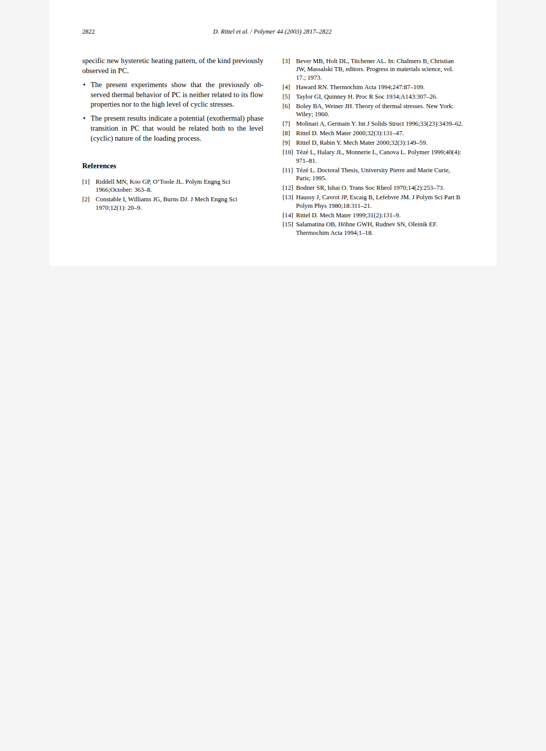2822 D. Rittel et al. / Polymer 44 (2003) 2817–2822
specific new hysteretic heating pattern, of the kind previously observed in PC.
The present experiments show that the previously observed thermal behavior of PC is neither related to its flow properties nor to the high level of cyclic stresses.
The present results indicate a potential (exothermal) phase transition in PC that would be related both to the level (cyclic) nature of the loading process.
References
[1] Riddell MN, Koo GP, O’Toole JL. Polym Engng Sci 1966;October: 363–8.
[2] Constable I, Williams JG, Burns DJ. J Mech Engng Sci 1970;12(1): 20–9.
[3] Bever MB, Holt DL, Titchener AL. In: Chalmers B, Christian JW, Massalski TB, editors. Progress in materials science, vol. 17.; 1973.
[4] Haward RN. Thermochim Acta 1994;247:87–109.
[5] Taylor GI, Quinney H. Proc R Soc 1934;A143:307–26.
[6] Boley BA, Weiner JH. Theory of thermal stresses. New York: Wiley; 1960.
[7] Molinari A, Germain Y. Int J Solids Struct 1996;33(23):3439–62.
[8] Rittel D. Mech Mater 2000;32(3):131–47.
[9] Rittel D, Rabin Y. Mech Mater 2000;32(3):149–59.
[10] Tézé L, Halary JL, Monnerie L, Canova L. Polymer 1999;40(4): 971–81.
[11] Tézé L. Doctoral Thesis, University Pierre and Marie Curie, Paris; 1995.
[12] Bodner SR, Ishai O. Trans Soc Rheol 1970;14(2):253–73.
[13] Haussy J, Cavrot JP, Escaig B, Lefebvre JM. J Polym Sci Part B Polym Phys 1980;18:311–21.
[14] Rittel D. Mech Mater 1999;31(2):131–9.
[15] Salamatina OB, Höhne GWH, Rudnev SN, Oleinik EF. Thermochim Acta 1994;1–18.